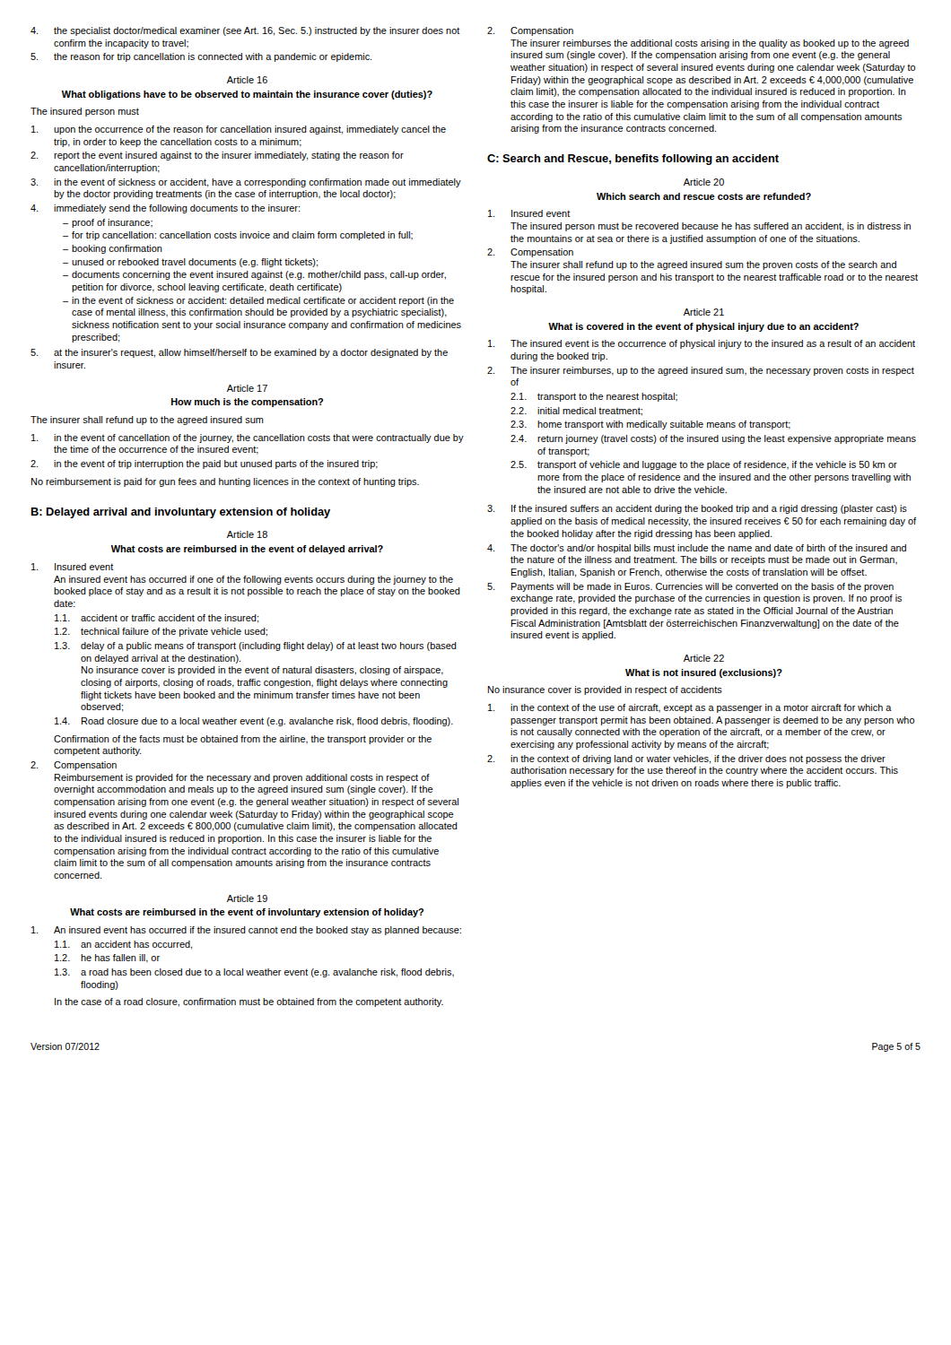4. the specialist doctor/medical examiner (see Art. 16, Sec. 5.) instructed by the insurer does not confirm the incapacity to travel;
5. the reason for trip cancellation is connected with a pandemic or epidemic.
Article 16
What obligations have to be observed to maintain the insurance cover (duties)?
The insured person must
1. upon the occurrence of the reason for cancellation insured against, immediately cancel the trip, in order to keep the cancellation costs to a minimum;
2. report the event insured against to the insurer immediately, stating the reason for cancellation/interruption;
3. in the event of sickness or accident, have a corresponding confirmation made out immediately by the doctor providing treatments (in the case of interruption, the local doctor);
4. immediately send the following documents to the insurer:
proof of insurance;
for trip cancellation: cancellation costs invoice and claim form completed in full;
booking confirmation
unused or rebooked travel documents (e.g. flight tickets);
documents concerning the event insured against (e.g. mother/child pass, call-up order, petition for divorce, school leaving certificate, death certificate)
in the event of sickness or accident: detailed medical certificate or accident report (in the case of mental illness, this confirmation should be provided by a psychiatric specialist), sickness notification sent to your social insurance company and confirmation of medicines prescribed;
5. at the insurer's request, allow himself/herself to be examined by a doctor designated by the insurer.
Article 17
How much is the compensation?
The insurer shall refund up to the agreed insured sum
1. in the event of cancellation of the journey, the cancellation costs that were contractually due by the time of the occurrence of the insured event;
2. in the event of trip interruption the paid but unused parts of the insured trip;
No reimbursement is paid for gun fees and hunting licences in the context of hunting trips.
B: Delayed arrival and involuntary extension of holiday
Article 18
What costs are reimbursed in the event of delayed arrival?
1. Insured event
An insured event has occurred if one of the following events occurs during the journey to the booked place of stay and as a result it is not possible to reach the place of stay on the booked date:
1.1. accident or traffic accident of the insured;
1.2. technical failure of the private vehicle used;
1.3. delay of a public means of transport (including flight delay) of at least two hours (based on delayed arrival at the destination).
No insurance cover is provided in the event of natural disasters, closing of airspace, closing of airports, closing of roads, traffic congestion, flight delays where connecting flight tickets have been booked and the minimum transfer times have not been observed;
1.4. Road closure due to a local weather event (e.g. avalanche risk, flood debris, flooding).
Confirmation of the facts must be obtained from the airline, the transport provider or the competent authority.
2. Compensation
Reimbursement is provided for the necessary and proven additional costs in respect of overnight accommodation and meals up to the agreed insured sum (single cover). If the compensation arising from one event (e.g. the general weather situation) in respect of several insured events during one calendar week (Saturday to Friday) within the geographical scope as described in Art. 2 exceeds € 800,000 (cumulative claim limit), the compensation allocated to the individual insured is reduced in proportion. In this case the insurer is liable for the compensation arising from the individual contract according to the ratio of this cumulative claim limit to the sum of all compensation amounts arising from the insurance contracts concerned.
Article 19
What costs are reimbursed in the event of involuntary extension of holiday?
1. An insured event has occurred if the insured cannot end the booked stay as planned because:
1.1. an accident has occurred,
1.2. he has fallen ill, or
1.3. a road has been closed due to a local weather event (e.g. avalanche risk, flood debris, flooding)
In the case of a road closure, confirmation must be obtained from the competent authority.
2. Compensation
The insurer reimburses the additional costs arising in the quality as booked up to the agreed insured sum (single cover). If the compensation arising from one event (e.g. the general weather situation) in respect of several insured events during one calendar week (Saturday to Friday) within the geographical scope as described in Art. 2 exceeds € 4,000,000 (cumulative claim limit), the compensation allocated to the individual insured is reduced in proportion. In this case the insurer is liable for the compensation arising from the individual contract according to the ratio of this cumulative claim limit to the sum of all compensation amounts arising from the insurance contracts concerned.
C: Search and Rescue, benefits following an accident
Article 20
Which search and rescue costs are refunded?
1. Insured event
The insured person must be recovered because he has suffered an accident, is in distress in the mountains or at sea or there is a justified assumption of one of the situations.
2. Compensation
The insurer shall refund up to the agreed insured sum the proven costs of the search and rescue for the insured person and his transport to the nearest trafficable road or to the nearest hospital.
Article 21
What is covered in the event of physical injury due to an accident?
1. The insured event is the occurrence of physical injury to the insured as a result of an accident during the booked trip.
2. The insurer reimburses, up to the agreed insured sum, the necessary proven costs in respect of
2.1. transport to the nearest hospital;
2.2. initial medical treatment;
2.3. home transport with medically suitable means of transport;
2.4. return journey (travel costs) of the insured using the least expensive appropriate means of transport;
2.5. transport of vehicle and luggage to the place of residence, if the vehicle is 50 km or more from the place of residence and the insured and the other persons travelling with the insured are not able to drive the vehicle.
3. If the insured suffers an accident during the booked trip and a rigid dressing (plaster cast) is applied on the basis of medical necessity, the insured receives € 50 for each remaining day of the booked holiday after the rigid dressing has been applied.
4. The doctor's and/or hospital bills must include the name and date of birth of the insured and the nature of the illness and treatment. The bills or receipts must be made out in German, English, Italian, Spanish or French, otherwise the costs of translation will be offset.
5. Payments will be made in Euros. Currencies will be converted on the basis of the proven exchange rate, provided the purchase of the currencies in question is proven. If no proof is provided in this regard, the exchange rate as stated in the Official Journal of the Austrian Fiscal Administration [Amtsblatt der österreichischen Finanzverwaltung] on the date of the insured event is applied.
Article 22
What is not insured (exclusions)?
No insurance cover is provided in respect of accidents
1. in the context of the use of aircraft, except as a passenger in a motor aircraft for which a passenger transport permit has been obtained. A passenger is deemed to be any person who is not causally connected with the operation of the aircraft, or a member of the crew, or exercising any professional activity by means of the aircraft;
2. in the context of driving land or water vehicles, if the driver does not possess the driver authorisation necessary for the use thereof in the country where the accident occurs. This applies even if the vehicle is not driven on roads where there is public traffic.
Version 07/2012
Page 5 of 5